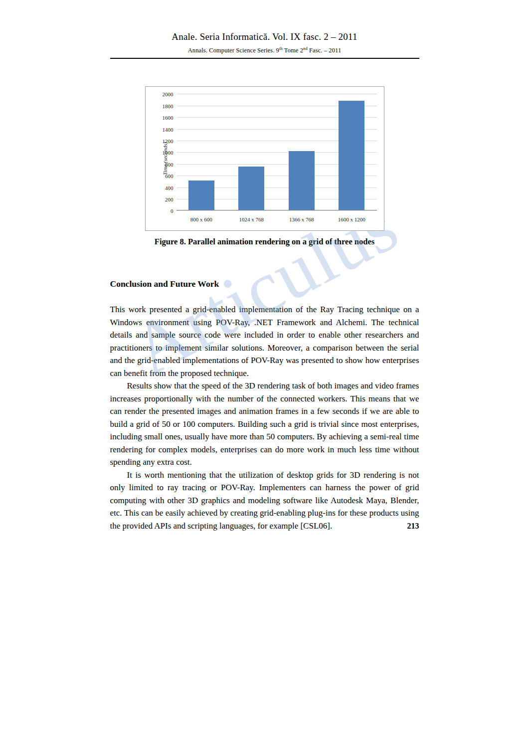Articulus
Anale. Seria Informatică. Vol. IX fasc. 2 – 2011
Annals. Computer Science Series. 9th Tome 2nd Fasc. – 2011
Time (seconds)
2000
1800
1600
1400
1200
1000
800
600
400
200
0
800 x 600 1024 x 768 1366 x 768 1600 x 1200
Figure 8. Parallel animation rendering on a grid of three nodes
Conclusion and Future Work
This work presented a grid-enabled implementation of the Ray Tracing technique on a Windows environment using POV-Ray, .NET Framework and Alchemi. The technical details and sample source code were included in order to enable other researchers and practitioners to implement similar solutions. Moreover, a comparison between the serial and the grid-enabled implementations of POV-Ray was presented to show how enterprises can benefit from the proposed technique.
Results show that the speed of the 3D rendering task of both images and video frames increases proportionally with the number of the connected workers. This means that we can render the presented images and animation frames in a few seconds if we are able to build a grid of 50 or 100 computers. Building such a grid is trivial since most enterprises, including small ones, usually have more than 50 computers. By achieving a semi-real time rendering for complex models, enterprises can do more work in much less time without spending any extra cost.
It is worth mentioning that the utilization of desktop grids for 3D rendering is not only limited to ray tracing or POV-Ray. Implementers can harness the power of grid computing with other 3D graphics and modeling software like Autodesk Maya, Blender, etc. This can be easily achieved by creating grid-enabling plug-ins for these products using the provided APIs and scripting languages, for example [CSL06].
213